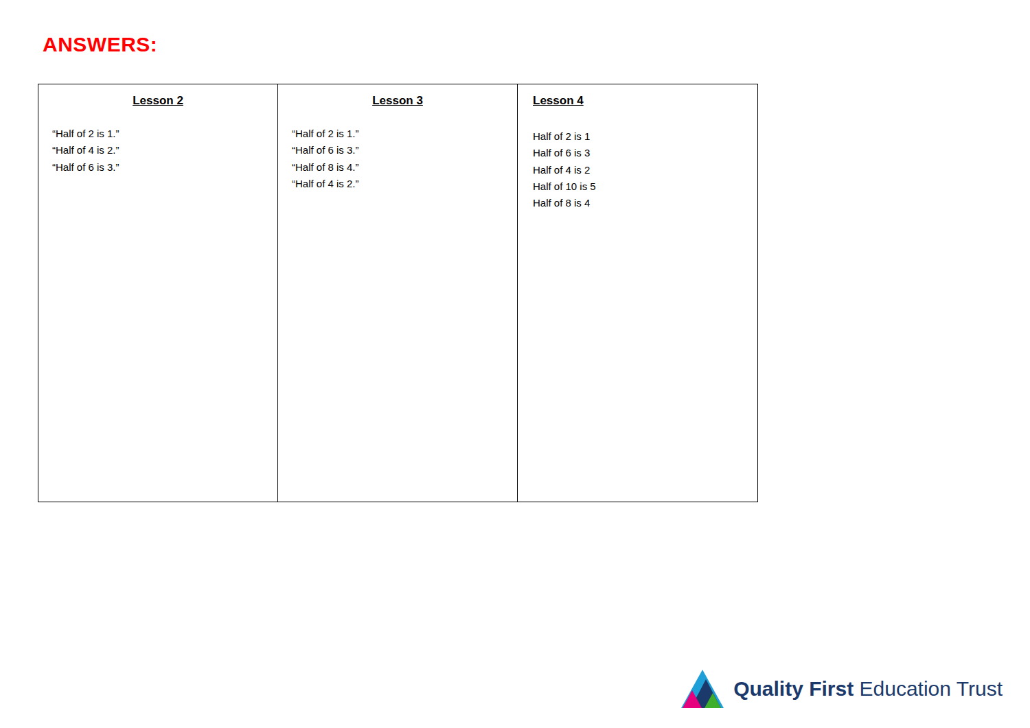ANSWERS:
| Lesson 2 “Half of 2 is 1.” “Half of 4 is 2.” “Half of 6 is 3.” | Lesson 3 “Half of 2 is 1.” “Half of 6 is 3.” “Half of 8 is 4.” “Half of 4 is 2.” | Lesson 4 Half of 2 is 1 Half of 6 is 3 Half of 4 is 2 Half of 10 is 5 Half of 8 is 4 |
Quality First Education Trust